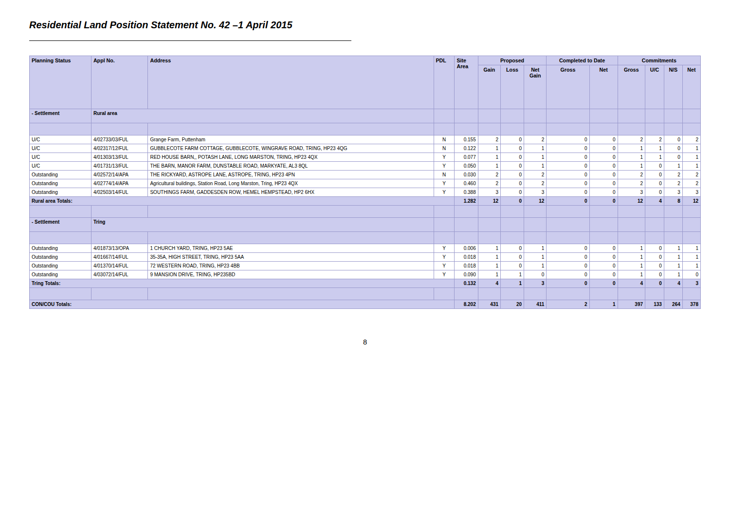Residential Land Position Statement No. 42 –1 April 2015
| Planning Status | Appl No. | Address | PDL | Site Area | Proposed | Completed to Date | Commitments |
| --- | --- | --- | --- | --- | --- | --- | --- |
| Gain | Loss | Net Gain | Gross | Net | Gross | U/C | N/S | Net |
| - Settlement | Rural area | | | | | | | | | | | |
| U/C | 4/02733/03/FUL | Grange Farm, Puttenham | N | 0.155 | 2 | 0 | 2 | 0 | 0 | 2 | 2 | 0 | 2 |
| U/C | 4/02317/12/FUL | GUBBLECOTE FARM COTTAGE, GUBBLECOTE, WINGRAVE ROAD, TRING, HP23 4QG | N | 0.122 | 1 | 0 | 1 | 0 | 0 | 1 | 1 | 0 | 1 |
| U/C | 4/01303/13/FUL | RED HOUSE BARN,, POTASH LANE, LONG MARSTON, TRING, HP23 4QX | Y | 0.077 | 1 | 0 | 1 | 0 | 0 | 1 | 1 | 0 | 1 |
| U/C | 4/01731/13/FUL | THE BARN, MANOR FARM, DUNSTABLE ROAD, MARKYATE, AL3 8QL | Y | 0.050 | 1 | 0 | 1 | 0 | 0 | 1 | 0 | 1 | 1 |
| Outstanding | 4/02572/14/APA | THE RICKYARD, ASTROPE LANE, ASTROPE, TRING, HP23 4PN | N | 0.030 | 2 | 0 | 2 | 0 | 0 | 2 | 0 | 2 | 2 |
| Outstanding | 4/02774/14/APA | Agricultural buildings, Station Road, Long Marston, Tring, HP23 4QX | Y | 0.460 | 2 | 0 | 2 | 0 | 0 | 2 | 0 | 2 | 2 |
| Outstanding | 4/02503/14/FUL | SOUTHINGS FARM, GADDESDEN ROW, HEMEL HEMPSTEAD, HP2 6HX | Y | 0.388 | 3 | 0 | 3 | 0 | 0 | 3 | 0 | 3 | 3 |
| Rural area Totals: | 1.282 | 12 | 0 | 12 | 0 | 0 | 12 | 4 | 8 | 12 |
| - Settlement | Tring | | | | | | | | | | | |
| Outstanding | 4/01873/13/OPA | 1 CHURCH YARD, TRING, HP23 5AE | Y | 0.006 | 1 | 0 | 1 | 0 | 0 | 1 | 0 | 1 | 1 |
| Outstanding | 4/01667/14/FUL | 35-35A, HIGH STREET, TRING, HP23 5AA | Y | 0.018 | 1 | 0 | 1 | 0 | 0 | 1 | 0 | 1 | 1 |
| Outstanding | 4/01370/14/FUL | 72 WESTERN ROAD, TRING, HP23 4BB | Y | 0.018 | 1 | 0 | 1 | 0 | 0 | 1 | 0 | 1 | 1 |
| Outstanding | 4/03072/14/FUL | 9 MANSION DRIVE, TRING, HP235BD | Y | 0.090 | 1 | 1 | 0 | 0 | 0 | 1 | 0 | 1 | 0 |
| Tring Totals: | 0.132 | 4 | 1 | 3 | 0 | 0 | 4 | 0 | 4 | 3 |
| CON/COU Totals: | 8.202 | 431 | 20 | 411 | 2 | 1 | 397 | 133 | 264 | 378 |
8